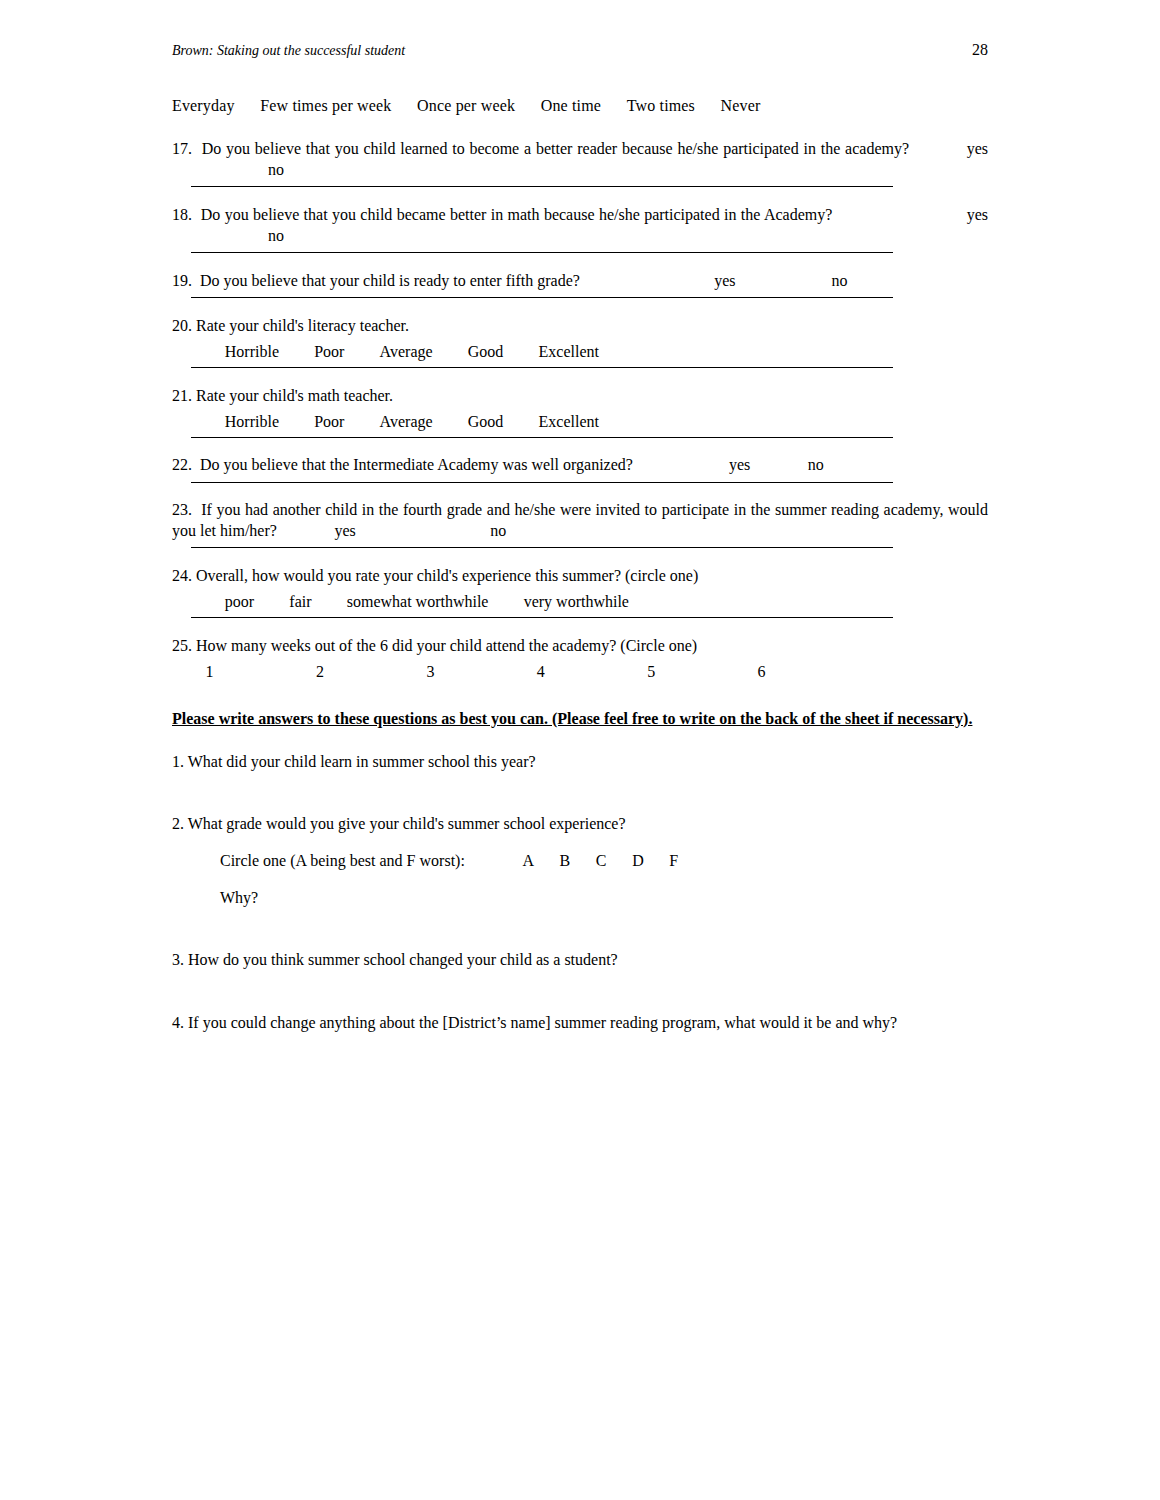Brown: Staking out the successful student
28
Everyday Few times per week Once per week One time Two times Never
17. Do you believe that you child learned to become a better reader because he/she participated in the academy? yes no
18. Do you believe that you child became better in math because he/she participated in the Academy? yes no
19. Do you believe that your child is ready to enter fifth grade? yes no
20. Rate your child's literacy teacher.
Horrible Poor Average Good Excellent
21. Rate your child's math teacher.
Horrible Poor Average Good Excellent
22. Do you believe that the Intermediate Academy was well organized? yes no
23. If you had another child in the fourth grade and he/she were invited to participate in the summer reading academy, would you let him/her? yes no
24. Overall, how would you rate your child's experience this summer? (circle one)
poor fair somewhat worthwhile very worthwhile
25. How many weeks out of the 6 did your child attend the academy? (Circle one)
123456
Please write answers to these questions as best you can. (Please feel free to write on the back of the sheet if necessary).
1. What did your child learn in summer school this year?
2. What grade would you give your child's summer school experience?
Circle one (A being best and F worst): ABCDF
Why?
3. How do you think summer school changed your child as a student?
4. If you could change anything about the [District’s name] summer reading program, what would it be and why?